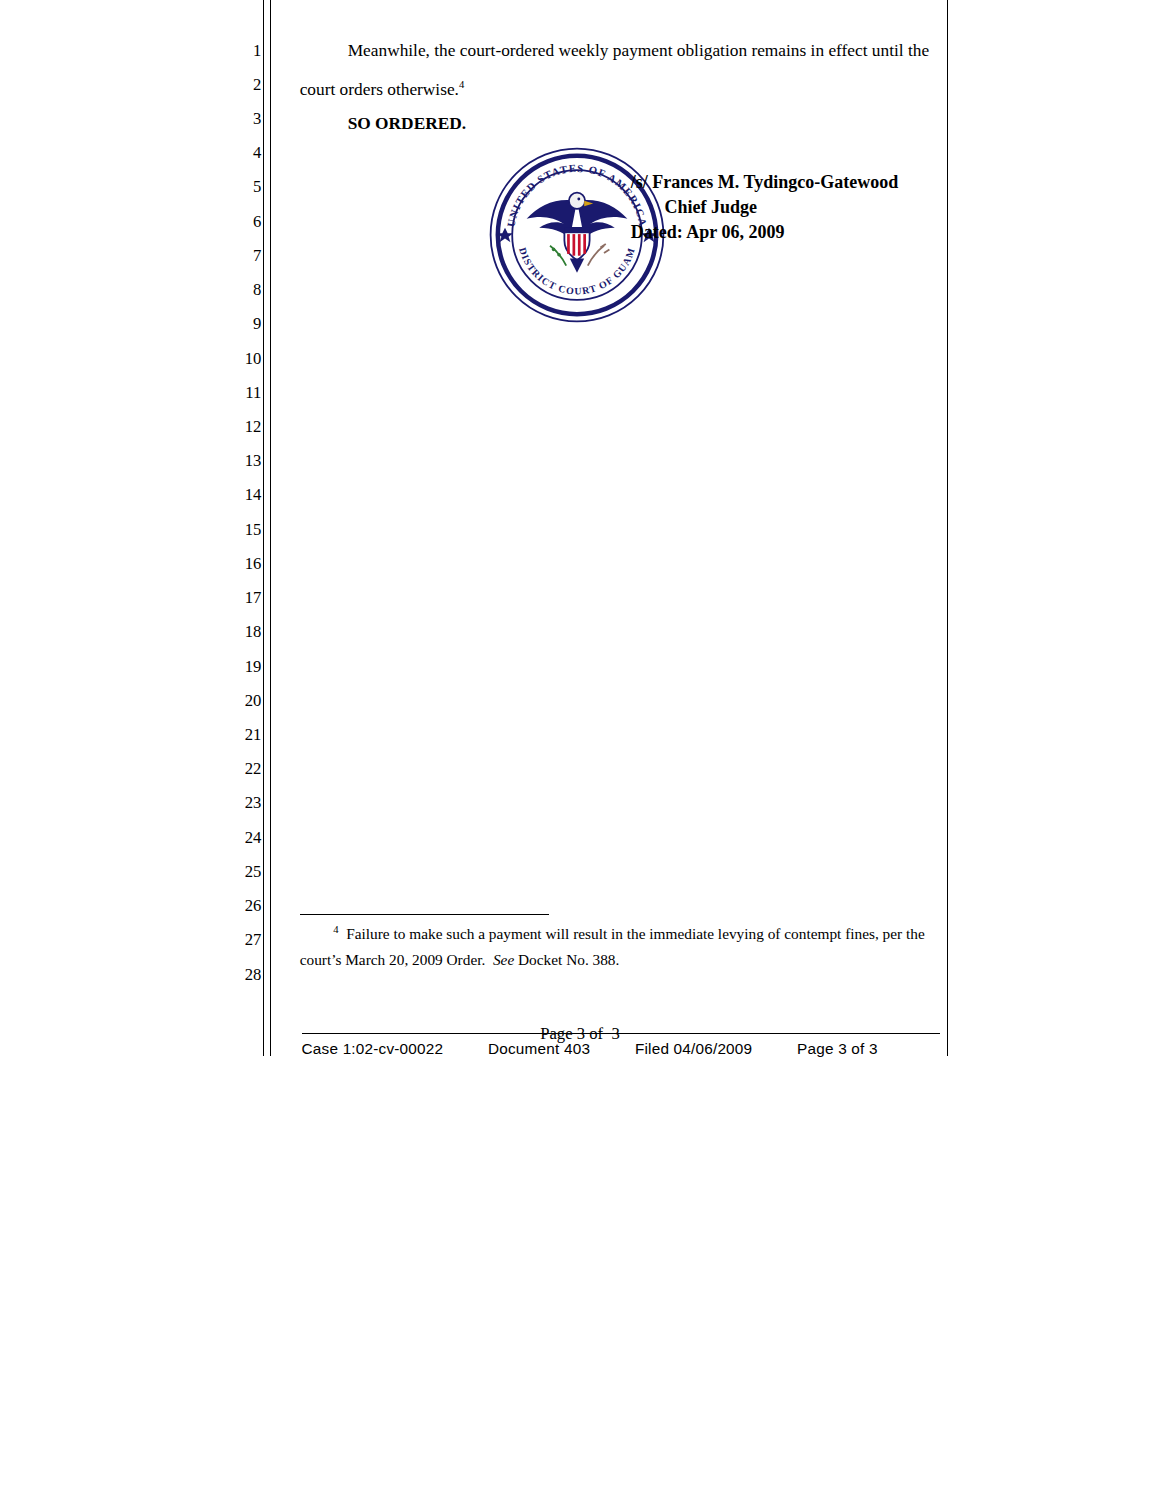1
2
3
4
5
6
7
8
9
10
11
12
13
14
15
16
17
18
19
20
21
22
23
24
25
26
27
28
Meanwhile, the court-ordered weekly payment obligation remains in effect until the court orders otherwise.4
SO ORDERED.
UNITED STATES OF AMERICA DISTRICT COURT OF GUAM
/s/ Frances M. Tydingco-Gatewood Chief Judge Dated: Apr 06, 2009
4 Failure to make such a payment will result in the immediate levying of contempt fines, per the court’s March 20, 2009 Order. See Docket No. 388.
Page 3 of 3
Case 1:02-cv-00022 Document 403 Filed 04/06/2009 Page 3 of 3